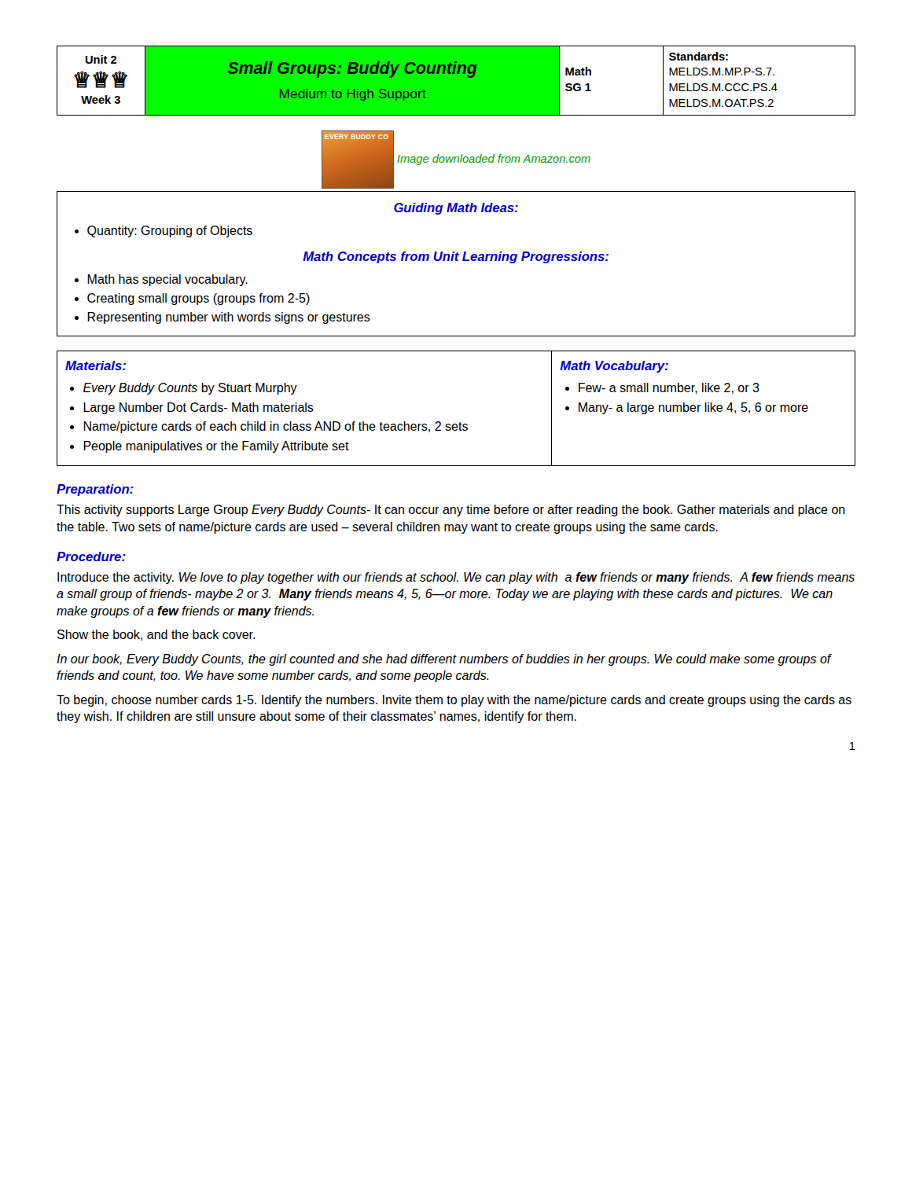| Unit 2 ♕♕♕ Week 3 | Small Groups: Buddy Counting Medium to High Support | Math SG 1 | Standards: MELDS.M.MP.P‑S.7. MELDS.M.CCC.PS.4 MELDS.M.OAT.PS.2 |
EVERY BUDDY CO Image downloaded from Amazon.com
Guiding Math Ideas:
Quantity: Grouping of Objects
Math Concepts from Unit Learning Progressions:
Math has special vocabulary.
Creating small groups (groups from 2-5)
Representing number with words signs or gestures
| Materials: Every Buddy Counts by Stuart Murphy Large Number Dot Cards- Math materials Name/picture cards of each child in class AND of the teachers, 2 sets People manipulatives or the Family Attribute set | Math Vocabulary: Few- a small number, like 2, or 3 Many- a large number like 4, 5, 6 or more |
Preparation:
This activity supports Large Group Every Buddy Counts- It can occur any time before or after reading the book. Gather materials and place on the table. Two sets of name/picture cards are used – several children may want to create groups using the same cards.
Procedure:
Introduce the activity. We love to play together with our friends at school. We can play with a few friends or many friends. A few friends means a small group of friends- maybe 2 or 3. Many friends means 4, 5, 6—or more. Today we are playing with these cards and pictures. We can make groups of a few friends or many friends.
Show the book, and the back cover.
In our book, Every Buddy Counts, the girl counted and she had different numbers of buddies in her groups. We could make some groups of friends and count, too. We have some number cards, and some people cards.
To begin, choose number cards 1-5. Identify the numbers. Invite them to play with the name/picture cards and create groups using the cards as they wish. If children are still unsure about some of their classmates’ names, identify for them.
1